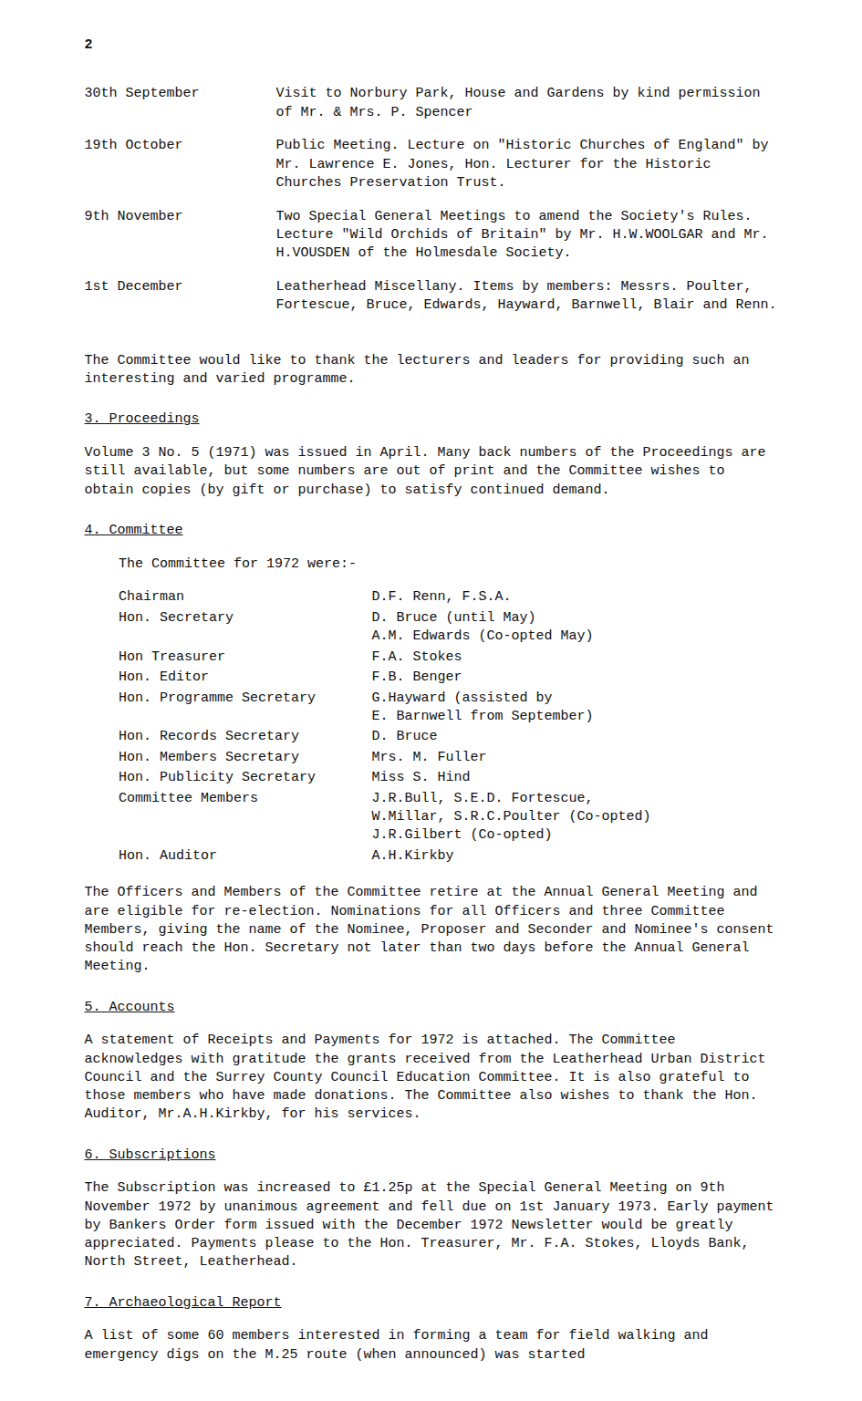2
| 30th September | Visit to Norbury Park, House and Gardens by kind permission of Mr. & Mrs. P. Spencer |
| 19th October | Public Meeting. Lecture on "Historic Churches of England" by Mr. Lawrence E. Jones, Hon. Lecturer for the Historic Churches Preservation Trust. |
| 9th November | Two Special General Meetings to amend the Society's Rules. Lecture "Wild Orchids of Britain" by Mr. H.W.WOOLGAR and Mr. H.VOUSDEN of the Holmesdale Society. |
| 1st December | Leatherhead Miscellany. Items by members: Messrs. Poulter, Fortescue, Bruce, Edwards, Hayward, Barnwell, Blair and Renn. |
The Committee would like to thank the lecturers and leaders for providing such an interesting and varied programme.
3. Proceedings
Volume 3 No. 5 (1971) was issued in April. Many back numbers of the Proceedings are still available, but some numbers are out of print and the Committee wishes to obtain copies (by gift or purchase) to satisfy continued demand.
4. Committee
The Committee for 1972 were:-
| Chairman | D.F. Renn, F.S.A. |
| Hon. Secretary | D. Bruce (until May) A.M. Edwards (Co-opted May) |
| Hon Treasurer | F.A. Stokes |
| Hon. Editor | F.B. Benger |
| Hon. Programme Secretary | G.Hayward (assisted by E. Barnwell from September) |
| Hon. Records Secretary | D. Bruce |
| Hon. Members Secretary | Mrs. M. Fuller |
| Hon. Publicity Secretary | Miss S. Hind |
| Committee Members | J.R.Bull, S.E.D. Fortescue, W.Millar, S.R.C.Poulter (Co-opted) J.R.Gilbert (Co-opted) |
| Hon. Auditor | A.H.Kirkby |
The Officers and Members of the Committee retire at the Annual General Meeting and are eligible for re-election. Nominations for all Officers and three Committee Members, giving the name of the Nominee, Proposer and Seconder and Nominee's consent should reach the Hon. Secretary not later than two days before the Annual General Meeting.
5. Accounts
A statement of Receipts and Payments for 1972 is attached. The Committee acknowledges with gratitude the grants received from the Leatherhead Urban District Council and the Surrey County Council Education Committee. It is also grateful to those members who have made donations. The Committee also wishes to thank the Hon. Auditor, Mr.A.H.Kirkby, for his services.
6. Subscriptions
The Subscription was increased to £1.25p at the Special General Meeting on 9th November 1972 by unanimous agreement and fell due on 1st January 1973. Early payment by Bankers Order form issued with the December 1972 Newsletter would be greatly appreciated. Payments please to the Hon. Treasurer, Mr. F.A. Stokes, Lloyds Bank, North Street, Leatherhead.
7. Archaeological Report
A list of some 60 members interested in forming a team for field walking and emergency digs on the M.25 route (when announced) was started